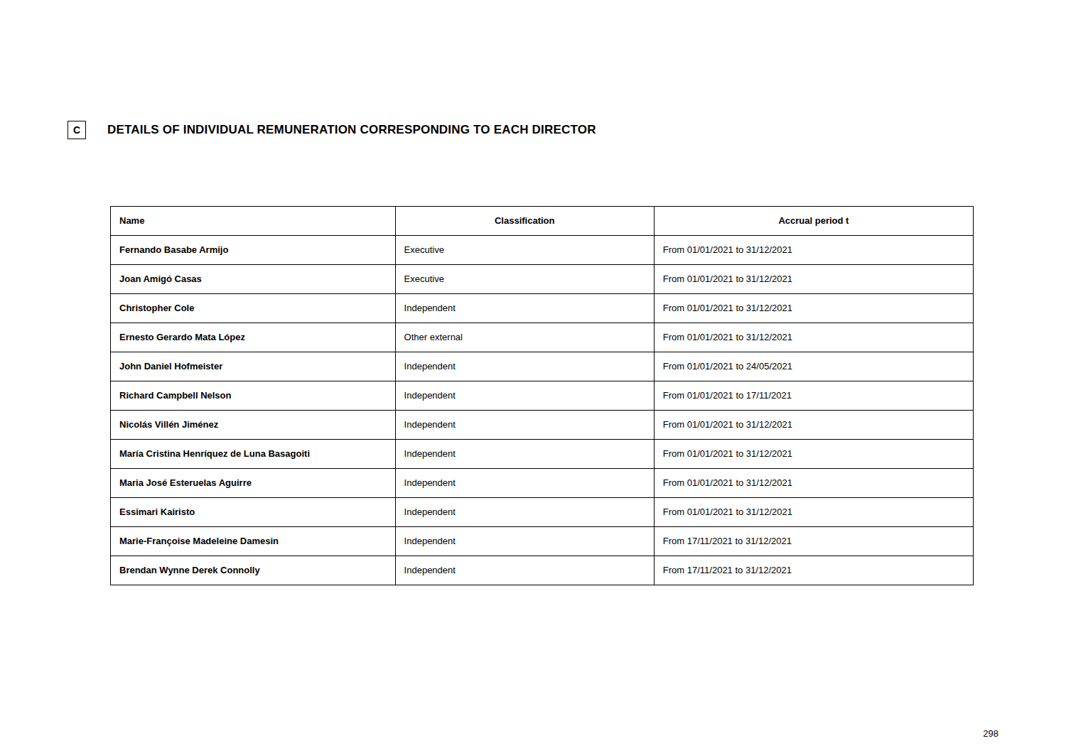C
DETAILS OF INDIVIDUAL REMUNERATION CORRESPONDING TO EACH DIRECTOR
| Name | Classification | Accrual period t |
| --- | --- | --- |
| Fernando Basabe Armijo | Executive | From 01/01/2021 to 31/12/2021 |
| Joan Amigó Casas | Executive | From 01/01/2021 to 31/12/2021 |
| Christopher Cole | Independent | From 01/01/2021 to 31/12/2021 |
| Ernesto Gerardo Mata López | Other external | From 01/01/2021 to 31/12/2021 |
| John Daniel Hofmeister | Independent | From 01/01/2021 to 24/05/2021 |
| Richard Campbell Nelson | Independent | From 01/01/2021 to 17/11/2021 |
| Nicolás Villén Jiménez | Independent | From 01/01/2021 to 31/12/2021 |
| María Cristina Henríquez de Luna Basagoiti | Independent | From 01/01/2021 to 31/12/2021 |
| Maria José Esteruelas Aguirre | Independent | From 01/01/2021 to 31/12/2021 |
| Essimari Kairisto | Independent | From 01/01/2021 to 31/12/2021 |
| Marie-Françoise Madeleine Damesin | Independent | From 17/11/2021 to 31/12/2021 |
| Brendan Wynne Derek Connolly | Independent | From 17/11/2021 to 31/12/2021 |
298